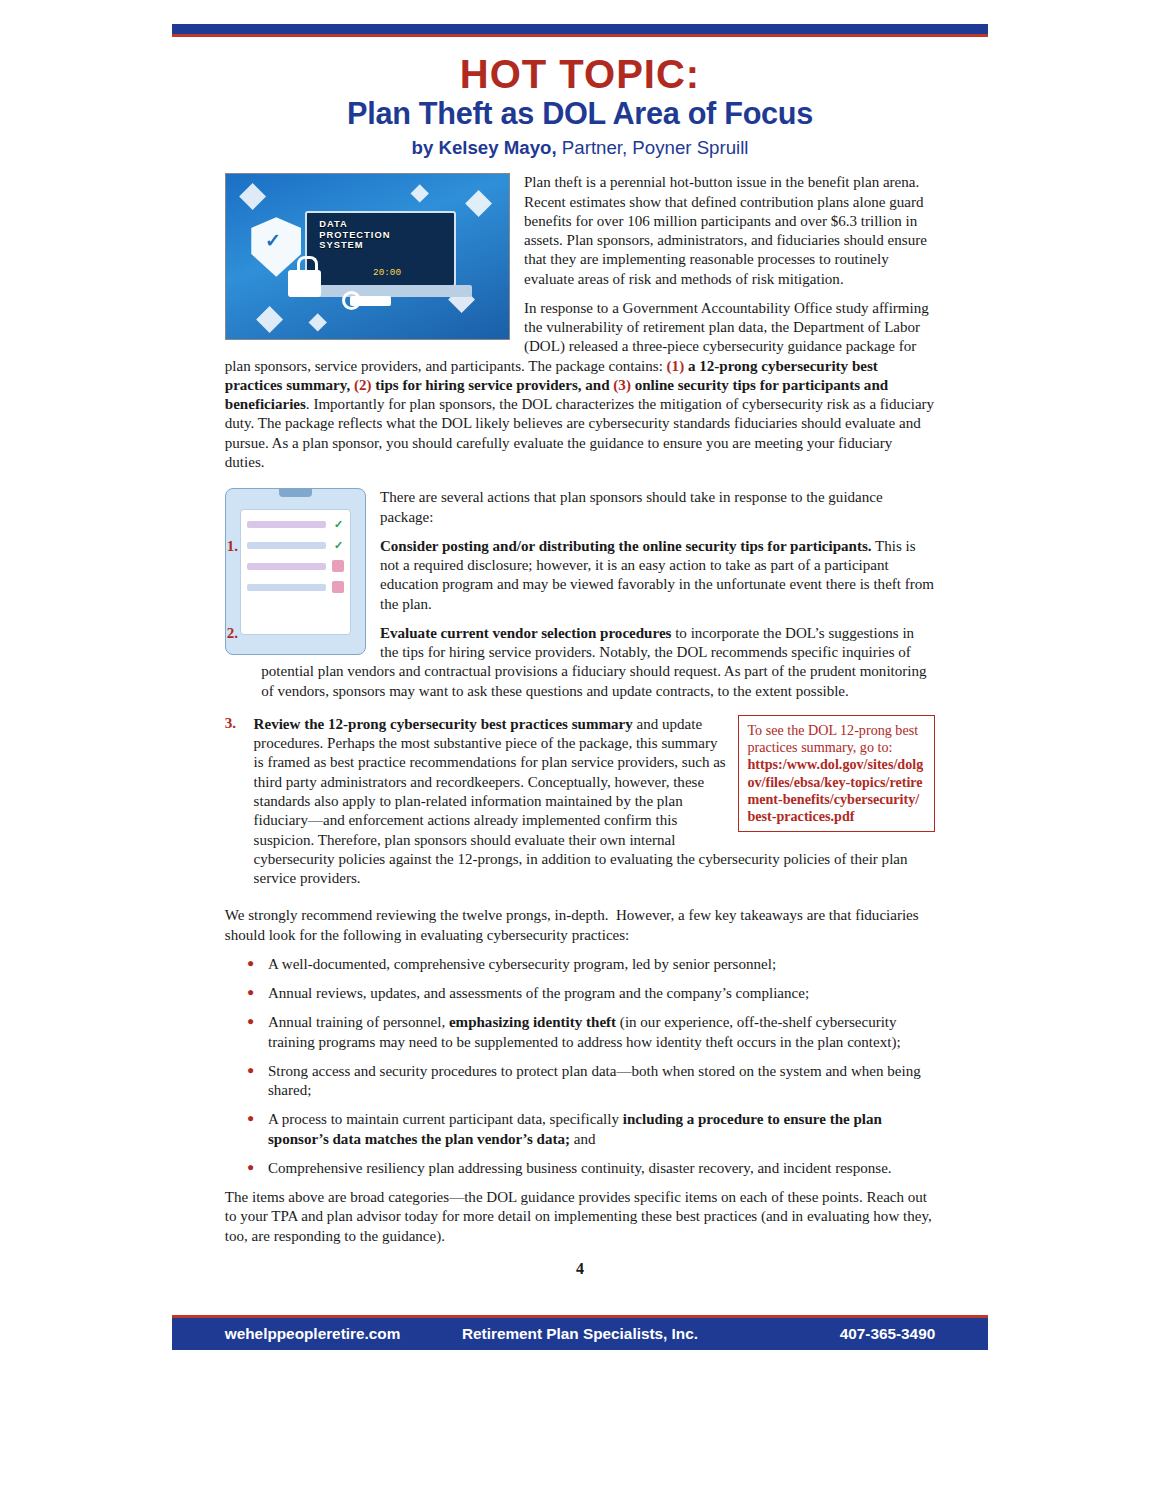Hot Topic:
Plan Theft as DOL Area of Focus
by Kelsey Mayo, Partner, Poyner Spruill
DATA
PROTECTION
SYSTEM
20:00
Plan theft is a perennial hot-button issue in the benefit plan arena. Recent estimates show that defined contribution plans alone guard benefits for over 106 million participants and over $6.3 trillion in assets. Plan sponsors, administrators, and fiduciaries should ensure that they are implementing reasonable processes to routinely evaluate areas of risk and methods of risk mitigation.
In response to a Government Accountability Office study affirming the vulnerability of retirement plan data, the Department of Labor (DOL) released a three-piece cybersecurity guidance package for plan sponsors, service providers, and participants. The package contains: (1) a 12-prong cybersecurity best practices summary, (2) tips for hiring service providers, and (3) online security tips for participants and beneficiaries. Importantly for plan sponsors, the DOL characterizes the mitigation of cybersecurity risk as a fiduciary duty. The package reflects what the DOL likely believes are cybersecurity standards fiduciaries should evaluate and pursue. As a plan sponsor, you should carefully evaluate the guidance to ensure you are meeting your fiduciary duties.
✓
✓
There are several actions that plan sponsors should take in response to the guidance package:
Consider posting and/or distributing the online security tips for participants. This is not a required disclosure; however, it is an easy action to take as part of a participant education program and may be viewed favorably in the unfortunate event there is theft from the plan.
Evaluate current vendor selection procedures to incorporate the DOL’s suggestions in the tips for hiring service providers. Notably, the DOL recommends specific inquiries of potential plan vendors and contractual provisions a fiduciary should request. As part of the prudent monitoring of vendors, sponsors may want to ask these questions and update contracts, to the extent possible.
3.
To see the DOL 12-prong best practices summary, go to:
https:/www.dol.gov/sites/dolgov/files/ebsa/key-topics/retirement-benefits/cybersecurity/best-practices.pdf
Review the 12-prong cybersecurity best practices summary and update procedures. Perhaps the most substantive piece of the package, this summary is framed as best practice recommendations for plan service providers, such as third party administrators and recordkeepers. Conceptually, however, these standards also apply to plan-related information maintained by the plan fiduciary—and enforcement actions already implemented confirm this suspicion. Therefore, plan sponsors should evaluate their own internal cybersecurity policies against the 12-prongs, in addition to evaluating the cybersecurity policies of their plan service providers.
We strongly recommend reviewing the twelve prongs, in-depth. However, a few key takeaways are that fiduciaries should look for the following in evaluating cybersecurity practices:
A well-documented, comprehensive cybersecurity program, led by senior personnel;
Annual reviews, updates, and assessments of the program and the company’s compliance;
Annual training of personnel, emphasizing identity theft (in our experience, off-the-shelf cybersecurity training programs may need to be supplemented to address how identity theft occurs in the plan context);
Strong access and security procedures to protect plan data—both when stored on the system and when being shared;
A process to maintain current participant data, specifically including a procedure to ensure the plan sponsor’s data matches the plan vendor’s data; and
Comprehensive resiliency plan addressing business continuity, disaster recovery, and incident response.
The items above are broad categories—the DOL guidance provides specific items on each of these points. Reach out to your TPA and plan advisor today for more detail on implementing these best practices (and in evaluating how they, too, are responding to the guidance).
4
wehelppeopleretire.com
Retirement Plan Specialists, Inc.
407-365-3490